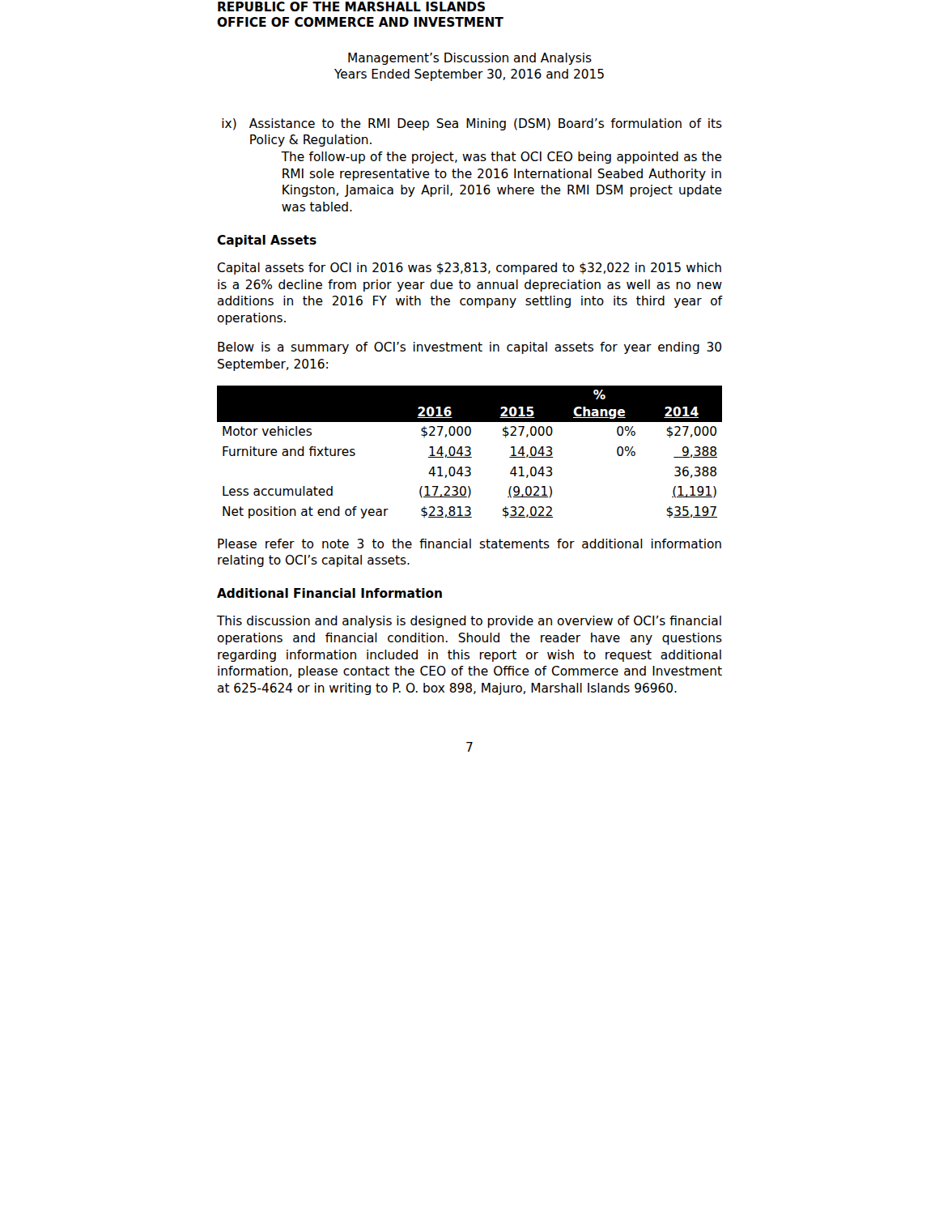REPUBLIC OF THE MARSHALL ISLANDS
OFFICE OF COMMERCE AND INVESTMENT
Management’s Discussion and Analysis
Years Ended September 30, 2016 and 2015
ix) Assistance to the RMI Deep Sea Mining (DSM) Board’s formulation of its Policy & Regulation.
The follow-up of the project, was that OCI CEO being appointed as the RMI sole representative to the 2016 International Seabed Authority in Kingston, Jamaica by April, 2016 where the RMI DSM project update was tabled.
Capital Assets
Capital assets for OCI in 2016 was $23,813, compared to $32,022 in 2015 which is a 26% decline from prior year due to annual depreciation as well as no new additions in the 2016 FY with the company settling into its third year of operations.
Below is a summary of OCI’s investment in capital assets for year ending 30 September, 2016:
| | | | % | |
| --- | --- | --- | --- | --- |
| | 2016 | 2015 | Change | 2014 |
| Motor vehicles | $27,000 | $27,000 | 0% | $27,000 |
| Furniture and fixtures | 14,043 | 14,043 | 0% | 9,388 |
| | 41,043 | 41,043 | | 36,388 |
| Less accumulated | ( 17,230 ) | (9,021 ) | | (1,191 ) |
| Net position at end of year | $ 23,813 | $ 32,022 | | $ 35,197 |
Please refer to note 3 to the financial statements for additional information relating to OCI’s capital assets.
Additional Financial Information
This discussion and analysis is designed to provide an overview of OCI’s financial operations and financial condition. Should the reader have any questions regarding information included in this report or wish to request additional information, please contact the CEO of the Office of Commerce and Investment at 625-4624 or in writing to P. O. box 898, Majuro, Marshall Islands 96960.
7